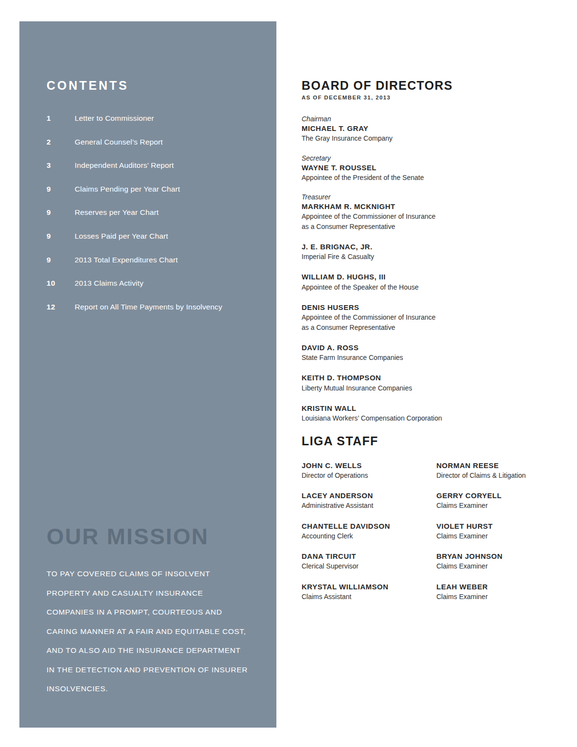Contents
1 Letter to Commissioner
2 General Counsel’s Report
3 Independent Auditors’ Report
9 Claims Pending per Year Chart
9 Reserves per Year Chart
9 Losses Paid per Year Chart
92013 Total Expenditures Chart
102013 Claims Activity
12 Report on All Time Payments by Insolvency
Our Mission
To pay covered claims of insolvent property and casualty insurance companies in a prompt, courteous and caring manner at a fair and equitable cost, and to also aid the insurance department in the detection and prevention of insurer insolvencies.
Board of Directors
As of December 31, 2013
Chairman
Michael T. Gray The Gray Insurance Company
Secretary
Wayne T. Roussel Appointee of the President of the Senate
Treasurer
Markham R. McKnight Appointee of the Commissioner of Insurance
as a Consumer Representative
J. E. Brignac, Jr. Imperial Fire & Casualty
William D. Hughs, III Appointee of the Speaker of the House
Denis Husers Appointee of the Commissioner of Insurance
as a Consumer Representative
David A. Ross State Farm Insurance Companies
Keith D. Thompson Liberty Mutual Insurance Companies
Kristin Wall Louisiana Workers’ Compensation Corporation
LIGA Staff
John C. Wells Director of Operations
Norman Reese Director of Claims & Litigation
Lacey Anderson Administrative Assistant
Gerry Coryell Claims Examiner
Chantelle Davidson Accounting Clerk
Violet Hurst Claims Examiner
Dana Tircuit Clerical Supervisor
Bryan Johnson Claims Examiner
Krystal Williamson Claims Assistant
Leah Weber Claims Examiner